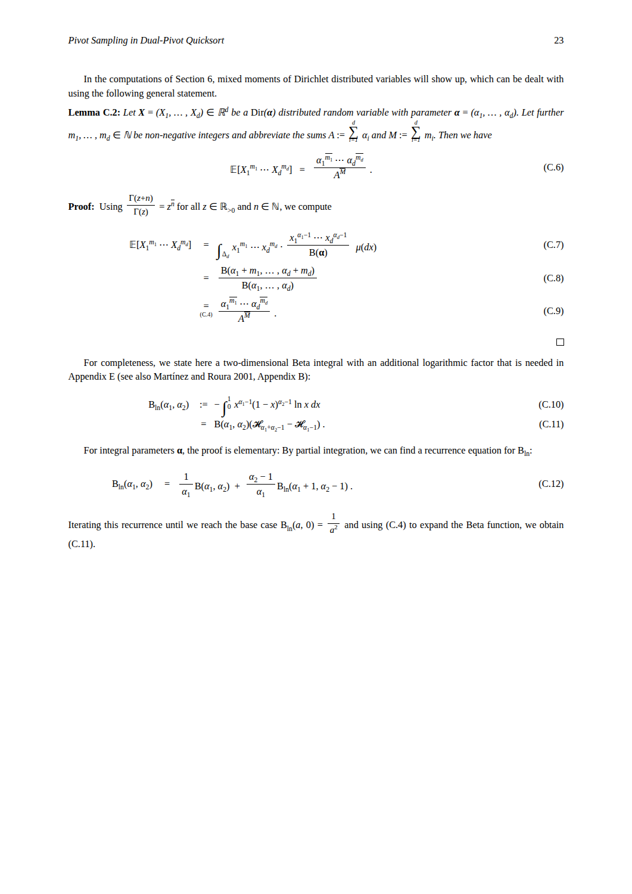Pivot Sampling in Dual-Pivot Quicksort 23
In the computations of Section 6, mixed moments of Dirichlet distributed variables will show up, which can be dealt with using the following general statement.
Lemma C.2: Let X = (X1, … , Xd) ∈ ℝd be a Dir(α) distributed random variable with parameter α = (α1, … , αd). Let further m1, … , md ∈ ℕ be non-negative integers and abbreviate the sums A := d∑i=1 αi and M := d∑i=1 mi. Then we have
𝔼[X1m1 ⋯ Xdmd] = α1m1 ⋯ αdmd AM .
(C.6)
Proof: Using Γ(z+n) Γ(z) = zn for all z ∈ ℝ>0 and n ∈ ℕ, we compute
| 𝔼 [ X 1 m 1 ⋯ X d m d ] | = | ∫ Δ d x 1 m 1 ⋯ x d m d · x 1 α 1 −1 ⋯ x d α d −1 B ( α ) μ ( dx ) | (C.7) |
| | = | B ( α 1 + m 1 , … , α d + m d ) B ( α 1 , … , α d ) | (C.8) |
| | = (C.4) | α 1 m 1 ⋯ α d m d A M . | (C.9) |
For completeness, we state here a two-dimensional Beta integral with an additional logarithmic factor that is needed in Appendix E (see also Martínez and Roura 2001, Appendix B):
| B ln ( α 1 , α 2 ) | := | − ∫ 1 0 x α 1 −1 (1 − x ) α 2 −1 ln x dx | (C.10) |
| | = | B ( α 1 , α 2 )(𝓗 α 1 + α 2 −1 − 𝓗 α 1 −1 ) . | (C.11) |
For integral parameters α, the proof is elementary: By partial integration, we can find a recurrence equation for Bln:
| B ln ( α 1 , α 2 ) | = | 1 α 1 B ( α 1 , α 2 ) + α 2 − 1 α 1 B ln ( α 1 + 1, α 2 − 1) . | (C.12) |
Iterating this recurrence until we reach the base case Bln(a, 0) = 1 a2 and using (C.4) to expand the Beta function, we obtain (C.11).